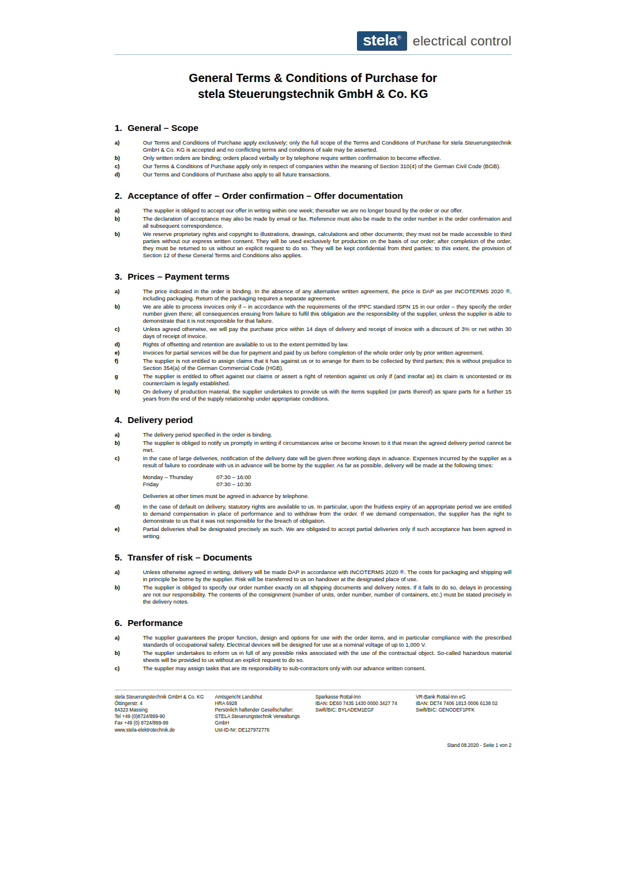stela®
electrical control
General Terms & Conditions of Purchase for
stela Steuerungstechnik GmbH & Co. KG
1. General – Scope
a) Our Terms and Conditions of Purchase apply exclusively; only the full scope of the Terms and Conditions of Purchase for stela Steuerungstechnik GmbH & Co. KG is accepted and no conflicting terms and conditions of sale may be asserted.
b) Only written orders are binding; orders placed verbally or by telephone require written confirmation to become effective.
c) Our Terms & Conditions of Purchase apply only in respect of companies within the meaning of Section 310(4) of the German Civil Code (BGB).
d) Our Terms and Conditions of Purchase also apply to all future transactions.
2. Acceptance of offer – Order confirmation – Offer documentation
a) The supplier is obliged to accept our offer in writing within one week; thereafter we are no longer bound by the order or our offer.
b) The declaration of acceptance may also be made by email or fax. Reference must also be made to the order number in the order confirmation and all subsequent correspondence.
b) We reserve proprietary rights and copyright to illustrations, drawings, calculations and other documents; they must not be made accessible to third parties without our express written consent. They will be used exclusively for production on the basis of our order; after completion of the order, they must be returned to us without an explicit request to do so. They will be kept confidential from third parties; to this extent, the provision of Section 12 of these General Terms and Conditions also applies.
3. Prices – Payment terms
a) The price indicated in the order is binding. In the absence of any alternative written agreement, the price is DAP as per INCOTERMS 2020 ®, including packaging. Return of the packaging requires a separate agreement.
b) We are able to process invoices only if – in accordance with the requirements of the IPPC standard ISPN 15 in our order – they specify the order number given there; all consequences ensuing from failure to fulfil this obligation are the responsibility of the supplier, unless the supplier is able to demonstrate that it is not responsible for that failure.
c) Unless agreed otherwise, we will pay the purchase price within 14 days of delivery and receipt of invoice with a discount of 3% or net within 30 days of receipt of invoice.
d) Rights of offsetting and retention are available to us to the extent permitted by law.
e) Invoices for partial services will be due for payment and paid by us before completion of the whole order only by prior written agreement.
f) The supplier is not entitled to assign claims that it has against us or to arrange for them to be collected by third parties; this is without prejudice to Section 354(a) of the German Commercial Code (HGB).
gThe supplier is entitled to offset against our claims or assert a right of retention against us only if (and insofar as) its claim is uncontested or its counterclaim is legally established.
h) On delivery of production material, the supplier undertakes to provide us with the items supplied (or parts thereof) as spare parts for a further 15 years from the end of the supply relationship under appropriate conditions.
4. Delivery period
a) The delivery period specified in the order is binding.
b) The supplier is obliged to notify us promptly in writing if circumstances arise or become known to it that mean the agreed delivery period cannot be met.
c) In the case of large deliveries, notification of the delivery date will be given three working days in advance. Expenses incurred by the supplier as a result of failure to coordinate with us in advance will be borne by the supplier. As far as possible, delivery will be made at the following times:
| Monday – Thursday | 07:30 – 16:00 |
| Friday | 07:30 – 10:30 |
Deliveries at other times must be agreed in advance by telephone.
d) In the case of default on delivery, statutory rights are available to us. In particular, upon the fruitless expiry of an appropriate period we are entitled to demand compensation in place of performance and to withdraw from the order. If we demand compensation, the supplier has the right to demonstrate to us that it was not responsible for the breach of obligation.
e) Partial deliveries shall be designated precisely as such. We are obligated to accept partial deliveries only if such acceptance has been agreed in writing.
5. Transfer of risk – Documents
a) Unless otherwise agreed in writing, delivery will be made DAP in accordance with INCOTERMS 2020 ®. The costs for packaging and shipping will in principle be borne by the supplier. Risk will be transferred to us on handover at the designated place of use.
b) The supplier is obliged to specify our order number exactly on all shipping documents and delivery notes. If it fails to do so, delays in processing are not our responsibility. The contents of the consignment (number of units, order number, number of containers, etc.) must be stated precisely in the delivery notes.
6. Performance
a) The supplier guarantees the proper function, design and options for use with the order items, and in particular compliance with the prescribed standards of occupational safety. Electrical devices will be designed for use at a nominal voltage of up to 1,000 V.
b) The supplier undertakes to inform us in full of any possible risks associated with the use of the contractual object. So-called hazardous material sheets will be provided to us without an explicit request to do so.
c) The supplier may assign tasks that are its responsibility to sub-contractors only with our advance written consent.
stela Steuerungstechnik GmbH & Co. KG
Öttingerstr. 4
84323 Massing
Tel +49 (0)8724/899-90
Fax +49 (0) 8724/899-99
www.stela-elektrotechnik.de
Amtsgericht Landshut
HRA 6928
Persönlich haftender Gesellschafter:
STELA Steuerungstechnik Verwaltungs GmbH
Ust-ID-Nr: DE127972776
Sparkasse Rottal-Inn
IBAN: DE60 7435 1430 0000 3427 74
Swift/BIC: BYLADEM1EGF
VR-Bank Rottal-Inn eG
IBAN: DE74 7406 1813 0006 6138 02
Swift/BIC: GENODEF1PFK
Stand 08.2020 - Seite 1 von 2